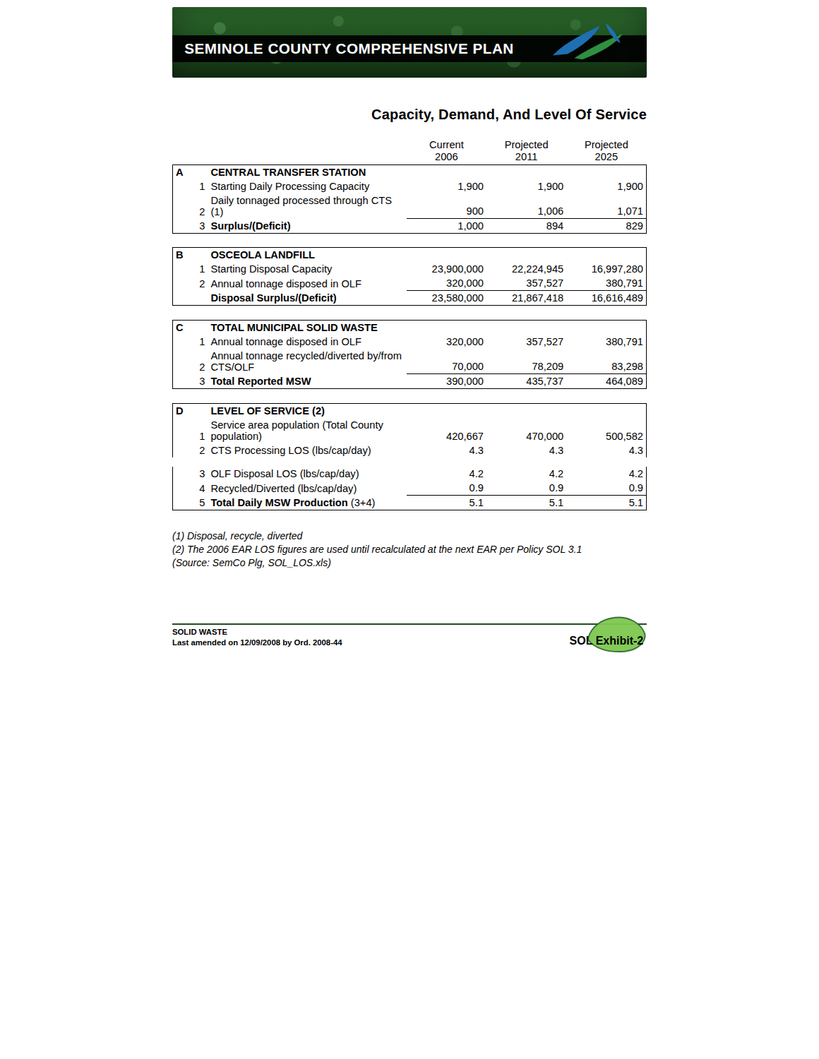SEMINOLE COUNTY COMPREHENSIVE PLAN
Capacity, Demand, And Level Of Service
| | | | Current 2006 | Projected 2011 | Projected 2025 |
| --- | --- | --- | --- | --- | --- |
| A | | CENTRAL TRANSFER STATION | | | |
| | 1 | Starting Daily Processing Capacity | 1,900 | 1,900 | 1,900 |
| | 2 | Daily tonnaged processed through CTS (1) | 900 | 1,006 | 1,071 |
| | 3 | Surplus/(Deficit) | 1,000 | 894 | 829 |
| B | | OSCEOLA LANDFILL | | | |
| | 1 | Starting Disposal Capacity | 23,900,000 | 22,224,945 | 16,997,280 |
| | 2 | Annual tonnage disposed in OLF | 320,000 | 357,527 | 380,791 |
| | | Disposal Surplus/(Deficit) | 23,580,000 | 21,867,418 | 16,616,489 |
| C | | TOTAL MUNICIPAL SOLID WASTE | | | |
| | 1 | Annual tonnage disposed in OLF | 320,000 | 357,527 | 380,791 |
| | 2 | Annual tonnage recycled/diverted by/from CTS/OLF | 70,000 | 78,209 | 83,298 |
| | 3 | Total Reported MSW | 390,000 | 435,737 | 464,089 |
| D | | LEVEL OF SERVICE (2) | | | |
| | 1 | Service area population (Total County population) | 420,667 | 470,000 | 500,582 |
| | 2 | CTS Processing LOS (lbs/cap/day) | 4.3 | 4.3 | 4.3 |
| | 3 | OLF Disposal LOS (lbs/cap/day) | 4.2 | 4.2 | 4.2 |
| | 4 | Recycled/Diverted (lbs/cap/day) | 0.9 | 0.9 | 0.9 |
| | 5 | Total Daily MSW Production (3+4) | 5.1 | 5.1 | 5.1 |
(1) Disposal, recycle, diverted
(2) The 2006 EAR LOS figures are used until recalculated at the next EAR per Policy SOL 3.1
(Source: SemCo Plg, SOL_LOS.xls)
SOLID WASTE
Last amended on 12/09/2008 by Ord. 2008-44
SOL Exhibit-2